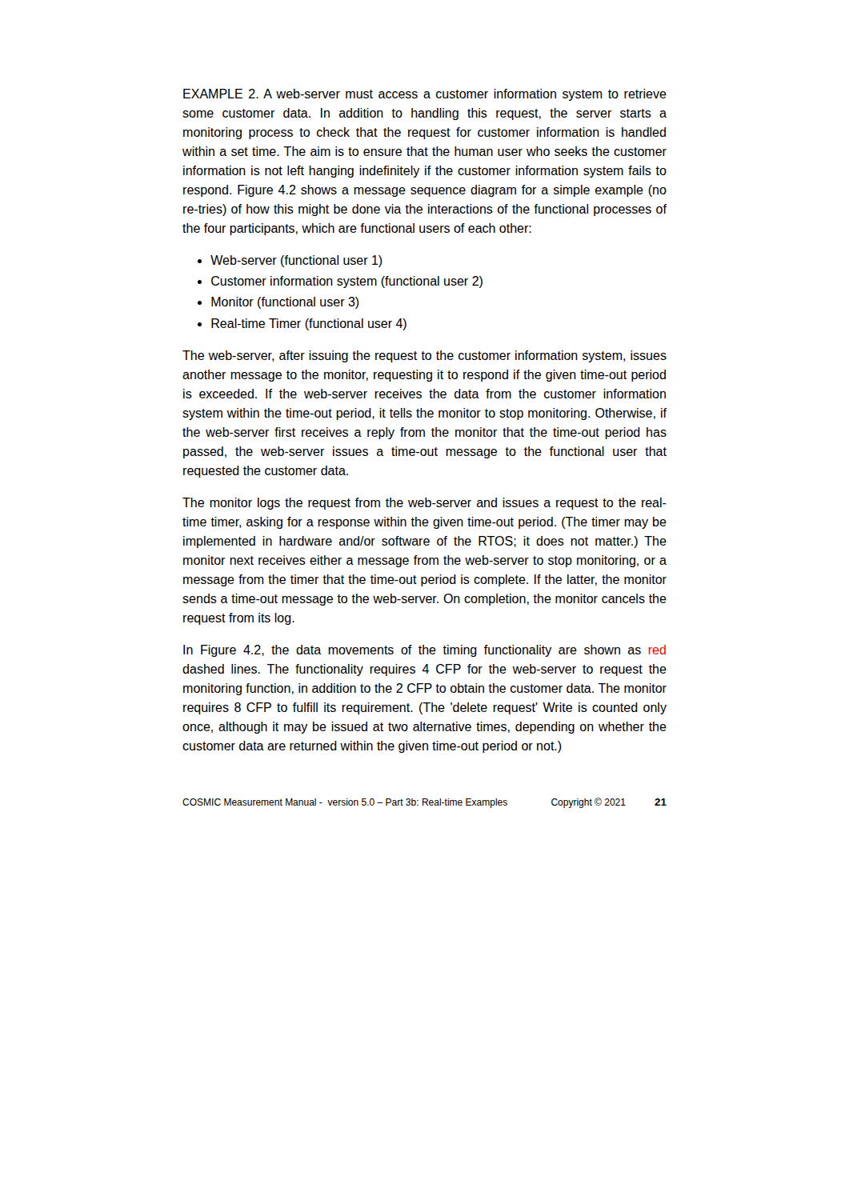EXAMPLE 2. A web-server must access a customer information system to retrieve some customer data. In addition to handling this request, the server starts a monitoring process to check that the request for customer information is handled within a set time. The aim is to ensure that the human user who seeks the customer information is not left hanging indefinitely if the customer information system fails to respond. Figure 4.2 shows a message sequence diagram for a simple example (no re-tries) of how this might be done via the interactions of the functional processes of the four participants, which are functional users of each other:
Web-server (functional user 1)
Customer information system (functional user 2)
Monitor (functional user 3)
Real-time Timer (functional user 4)
The web-server, after issuing the request to the customer information system, issues another message to the monitor, requesting it to respond if the given time-out period is exceeded. If the web-server receives the data from the customer information system within the time-out period, it tells the monitor to stop monitoring. Otherwise, if the web-server first receives a reply from the monitor that the time-out period has passed, the web-server issues a time-out message to the functional user that requested the customer data.
The monitor logs the request from the web-server and issues a request to the real-time timer, asking for a response within the given time-out period. (The timer may be implemented in hardware and/or software of the RTOS; it does not matter.) The monitor next receives either a message from the web-server to stop monitoring, or a message from the timer that the time-out period is complete. If the latter, the monitor sends a time-out message to the web-server. On completion, the monitor cancels the request from its log.
In Figure 4.2, the data movements of the timing functionality are shown as red dashed lines. The functionality requires 4 CFP for the web-server to request the monitoring function, in addition to the 2 CFP to obtain the customer data. The monitor requires 8 CFP to fulfill its requirement. (The 'delete request' Write is counted only once, although it may be issued at two alternative times, depending on whether the customer data are returned within the given time-out period or not.)
COSMIC Measurement Manual - version 5.0 – Part 3b: Real-time Examples Copyright © 2021 21